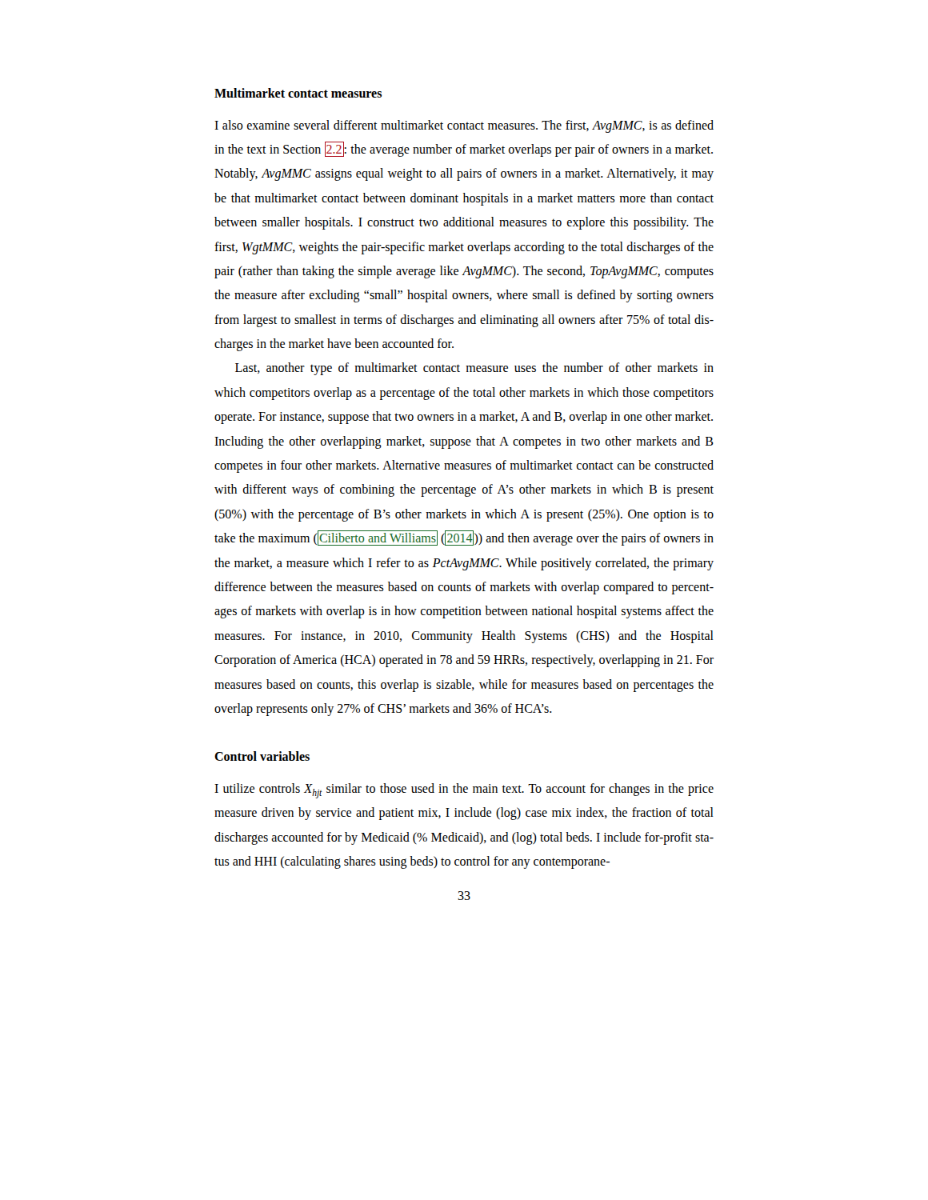Multimarket contact measures
I also examine several different multimarket contact measures. The first, AvgMMC, is as defined in the text in Section 2.2: the average number of market overlaps per pair of owners in a market. Notably, AvgMMC assigns equal weight to all pairs of owners in a market. Alternatively, it may be that multimarket contact between dominant hospitals in a market matters more than contact between smaller hospitals. I construct two additional measures to explore this possibility. The first, WgtMMC, weights the pair-specific market overlaps according to the total discharges of the pair (rather than taking the simple average like AvgMMC). The second, TopAvgMMC, computes the measure after excluding “small” hospital owners, where small is defined by sorting owners from largest to smallest in terms of discharges and eliminating all owners after 75% of total discharges in the market have been accounted for.
Last, another type of multimarket contact measure uses the number of other markets in which competitors overlap as a percentage of the total other markets in which those competitors operate. For instance, suppose that two owners in a market, A and B, overlap in one other market. Including the other overlapping market, suppose that A competes in two other markets and B competes in four other markets. Alternative measures of multimarket contact can be constructed with different ways of combining the percentage of A’s other markets in which B is present (50%) with the percentage of B’s other markets in which A is present (25%). One option is to take the maximum (Ciliberto and Williams (2014)) and then average over the pairs of owners in the market, a measure which I refer to as PctAvgMMC. While positively correlated, the primary difference between the measures based on counts of markets with overlap compared to percentages of markets with overlap is in how competition between national hospital systems affect the measures. For instance, in 2010, Community Health Systems (CHS) and the Hospital Corporation of America (HCA) operated in 78 and 59 HRRs, respectively, overlapping in 21. For measures based on counts, this overlap is sizable, while for measures based on percentages the overlap represents only 27% of CHS’ markets and 36% of HCA’s.
Control variables
I utilize controls Xhjt similar to those used in the main text. To account for changes in the price measure driven by service and patient mix, I include (log) case mix index, the fraction of total discharges accounted for by Medicaid (% Medicaid), and (log) total beds. I include for-profit status and HHI (calculating shares using beds) to control for any contemporane-
33